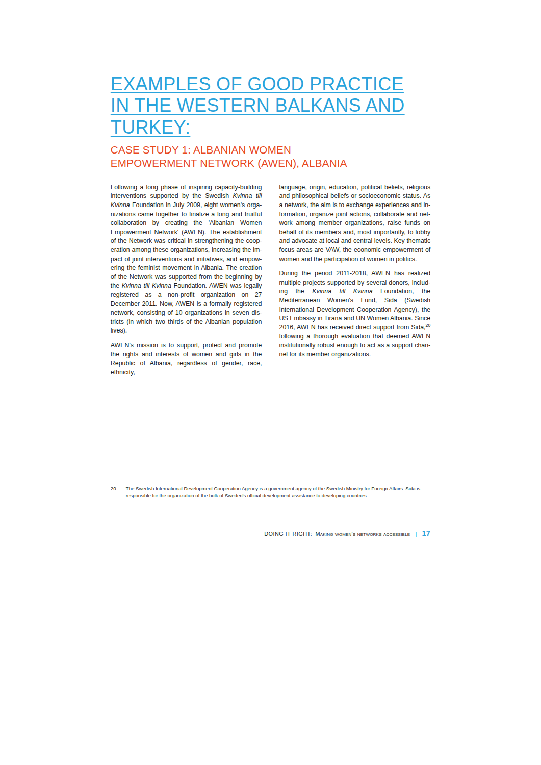EXAMPLES OF GOOD PRACTICE
IN THE WESTERN BALKANS AND
TURKEY:
CASE STUDY 1: ALBANIAN WOMEN
EMPOWERMENT NETWORK (AWEN), ALBANIA
Following a long phase of inspiring capacity-building interventions supported by the Swedish Kvinna till Kvinna Foundation in July 2009, eight women's organizations came together to finalize a long and fruitful collaboration by creating the 'Albanian Women Empowerment Network' (AWEN). The establishment of the Network was critical in strengthening the cooperation among these organizations, increasing the impact of joint interventions and initiatives, and empowering the feminist movement in Albania. The creation of the Network was supported from the beginning by the Kvinna till Kvinna Foundation. AWEN was legally registered as a non-profit organization on 27 December 2011. Now, AWEN is a formally registered network, consisting of 10 organizations in seven districts (in which two thirds of the Albanian population lives).
AWEN's mission is to support, protect and promote the rights and interests of women and girls in the Republic of Albania, regardless of gender, race, ethnicity,
language, origin, education, political beliefs, religious and philosophical beliefs or socioeconomic status. As a network, the aim is to exchange experiences and information, organize joint actions, collaborate and network among member organizations, raise funds on behalf of its members and, most importantly, to lobby and advocate at local and central levels. Key thematic focus areas are VAW, the economic empowerment of women and the participation of women in politics.
During the period 2011-2018, AWEN has realized multiple projects supported by several donors, including the Kvinna till Kvinna Foundation, the Mediterranean Women's Fund, Sida (Swedish International Development Cooperation Agency), the US Embassy in Tirana and UN Women Albania. Since 2016, AWEN has received direct support from Sida,20 following a thorough evaluation that deemed AWEN institutionally robust enough to act as a support channel for its member organizations.
20.
The Swedish International Development Cooperation Agency is a government agency of the Swedish Ministry for Foreign Affairs. Sida is responsible for the organization of the bulk of Sweden's official development assistance to developing countries.
DOING IT RIGHT: Making women's networks accessible | 17